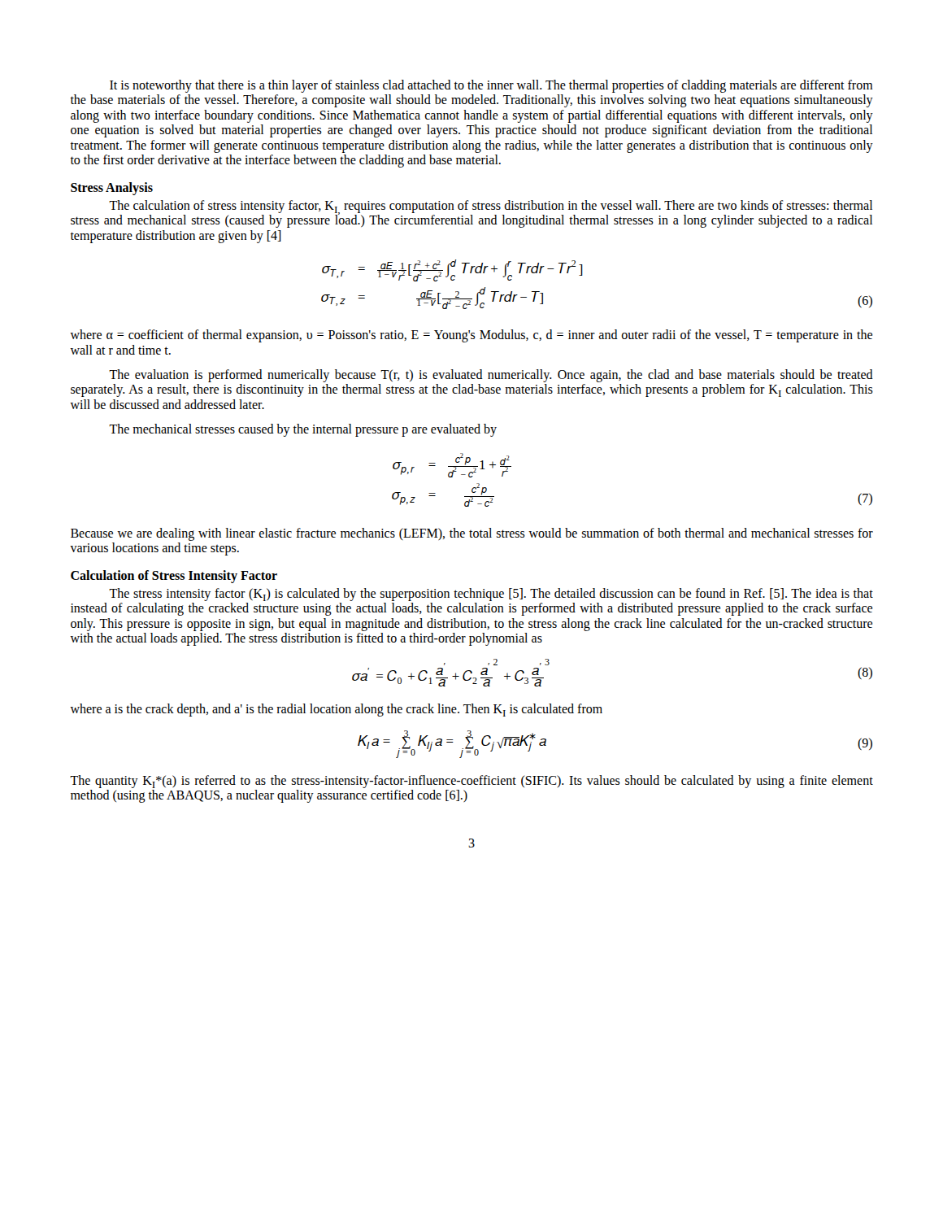It is noteworthy that there is a thin layer of stainless clad attached to the inner wall. The thermal properties of cladding materials are different from the base materials of the vessel. Therefore, a composite wall should be modeled. Traditionally, this involves solving two heat equations simultaneously along with two interface boundary conditions. Since Mathematica cannot handle a system of partial differential equations with different intervals, only one equation is solved but material properties are changed over layers. This practice should not produce significant deviation from the traditional treatment. The former will generate continuous temperature distribution along the radius, while the latter generates a distribution that is continuous only to the first order derivative at the interface between the cladding and base material.
Stress Analysis
The calculation of stress intensity factor, KI, requires computation of stress distribution in the vessel wall. There are two kinds of stresses: thermal stress and mechanical stress (caused by pressure load.) The circumferential and longitudinal thermal stresses in a long cylinder subjected to a radical temperature distribution are given by [4]
σT,r = αE1−ν 1r2 [ r2+c2d2−c2 ∫cdTrdr + ∫crTrdr − Tr2 ] σT,z = αE1−ν [ 2d2−c2 ∫cdTrdr − T ]
(6)
where α = coefficient of thermal expansion, υ = Poisson's ratio, E = Young's Modulus, c, d = inner and outer radii of the vessel, T = temperature in the wall at r and time t.
The evaluation is performed numerically because T(r, t) is evaluated numerically. Once again, the clad and base materials should be treated separately. As a result, there is discontinuity in the thermal stress at the clad-base materials interface, which presents a problem for KI calculation. This will be discussed and addressed later.
The mechanical stresses caused by the internal pressure p are evaluated by
σp,r = c2pd2−c2 1+d2r2 σp,z = c2pd2−c2
(7)
Because we are dealing with linear elastic fracture mechanics (LEFM), the total stress would be summation of both thermal and mechanical stresses for various locations and time steps.
Calculation of Stress Intensity Factor
The stress intensity factor (KI) is calculated by the superposition technique [5]. The detailed discussion can be found in Ref. [5]. The idea is that instead of calculating the cracked structure using the actual loads, the calculation is performed with a distributed pressure applied to the crack surface only. This pressure is opposite in sign, but equal in magnitude and distribution, to the stress along the crack line calculated for the un-cracked structure with the actual loads applied. The stress distribution is fitted to a third-order polynomial as
σa′ = C0 + C1 a′a + C2 a′a2 + C3 a′a3
(8)
where a is the crack depth, and a' is the radial location along the crack line. Then KI is calculated from
KI a = ∑j=03 KIj a = ∑j=03 Cj πa Kj∗ a
(9)
The quantity KI*(a) is referred to as the stress-intensity-factor-influence-coefficient (SIFIC). Its values should be calculated by using a finite element method (using the ABAQUS, a nuclear quality assurance certified code [6].)
3